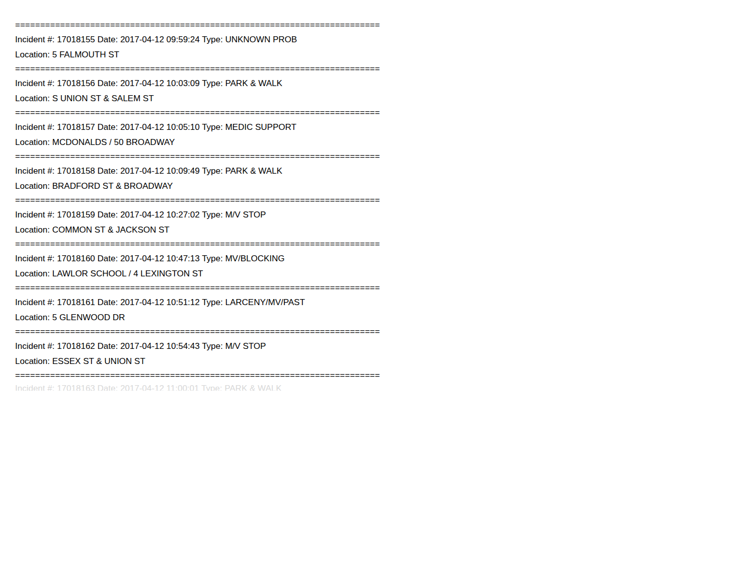=========================================================================
Incident #: 17018155 Date: 2017-04-12 09:59:24 Type: UNKNOWN PROB
Location: 5 FALMOUTH ST
=========================================================================
Incident #: 17018156 Date: 2017-04-12 10:03:09 Type: PARK & WALK
Location: S UNION ST & SALEM ST
=========================================================================
Incident #: 17018157 Date: 2017-04-12 10:05:10 Type: MEDIC SUPPORT
Location: MCDONALDS / 50 BROADWAY
=========================================================================
Incident #: 17018158 Date: 2017-04-12 10:09:49 Type: PARK & WALK
Location: BRADFORD ST & BROADWAY
=========================================================================
Incident #: 17018159 Date: 2017-04-12 10:27:02 Type: M/V STOP
Location: COMMON ST & JACKSON ST
=========================================================================
Incident #: 17018160 Date: 2017-04-12 10:47:13 Type: MV/BLOCKING
Location: LAWLOR SCHOOL / 4 LEXINGTON ST
=========================================================================
Incident #: 17018161 Date: 2017-04-12 10:51:12 Type: LARCENY/MV/PAST
Location: 5 GLENWOOD DR
=========================================================================
Incident #: 17018162 Date: 2017-04-12 10:54:43 Type: M/V STOP
Location: ESSEX ST & UNION ST
=========================================================================
Incident #: 17018163 Date: 2017-04-12 11:00:01 Type: PARK & WALK